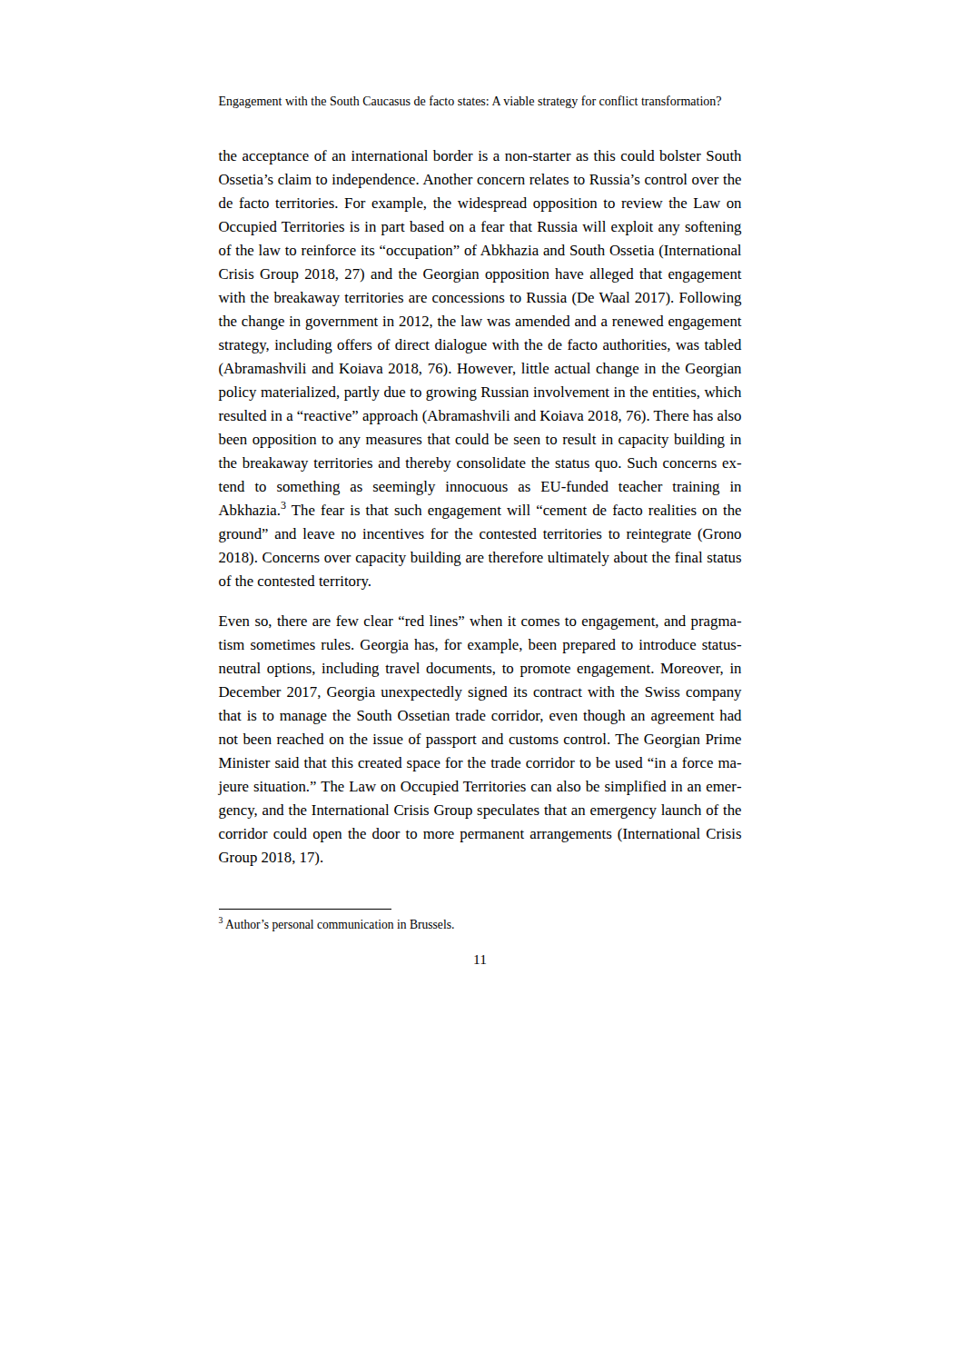Engagement with the South Caucasus de facto states: A viable strategy for conflict transformation?
the acceptance of an international border is a non-starter as this could bolster South Ossetia’s claim to independence. Another concern relates to Russia’s control over the de facto territories. For example, the widespread opposition to review the Law on Occupied Territories is in part based on a fear that Russia will exploit any softening of the law to reinforce its “occupation” of Abkhazia and South Ossetia (International Crisis Group 2018, 27) and the Georgian opposition have alleged that engagement with the breakaway territories are concessions to Russia (De Waal 2017). Following the change in government in 2012, the law was amended and a renewed engagement strategy, including offers of direct dialogue with the de facto authorities, was tabled (Abramashvili and Koiava 2018, 76). However, little actual change in the Georgian policy materialized, partly due to growing Russian involvement in the entities, which resulted in a “reactive” approach (Abramashvili and Koiava 2018, 76). There has also been opposition to any measures that could be seen to result in capacity building in the breakaway territories and thereby consolidate the status quo. Such concerns extend to something as seemingly innocuous as EU-funded teacher training in Abkhazia.3 The fear is that such engagement will “cement de facto realities on the ground” and leave no incentives for the contested territories to reintegrate (Grono 2018). Concerns over capacity building are therefore ultimately about the final status of the contested territory.
Even so, there are few clear “red lines” when it comes to engagement, and pragmatism sometimes rules. Georgia has, for example, been prepared to introduce status-neutral options, including travel documents, to promote engagement. Moreover, in December 2017, Georgia unexpectedly signed its contract with the Swiss company that is to manage the South Ossetian trade corridor, even though an agreement had not been reached on the issue of passport and customs control. The Georgian Prime Minister said that this created space for the trade corridor to be used “in a force majeure situation.” The Law on Occupied Territories can also be simplified in an emergency, and the International Crisis Group speculates that an emergency launch of the corridor could open the door to more permanent arrangements (International Crisis Group 2018, 17).
3 Author’s personal communication in Brussels.
11